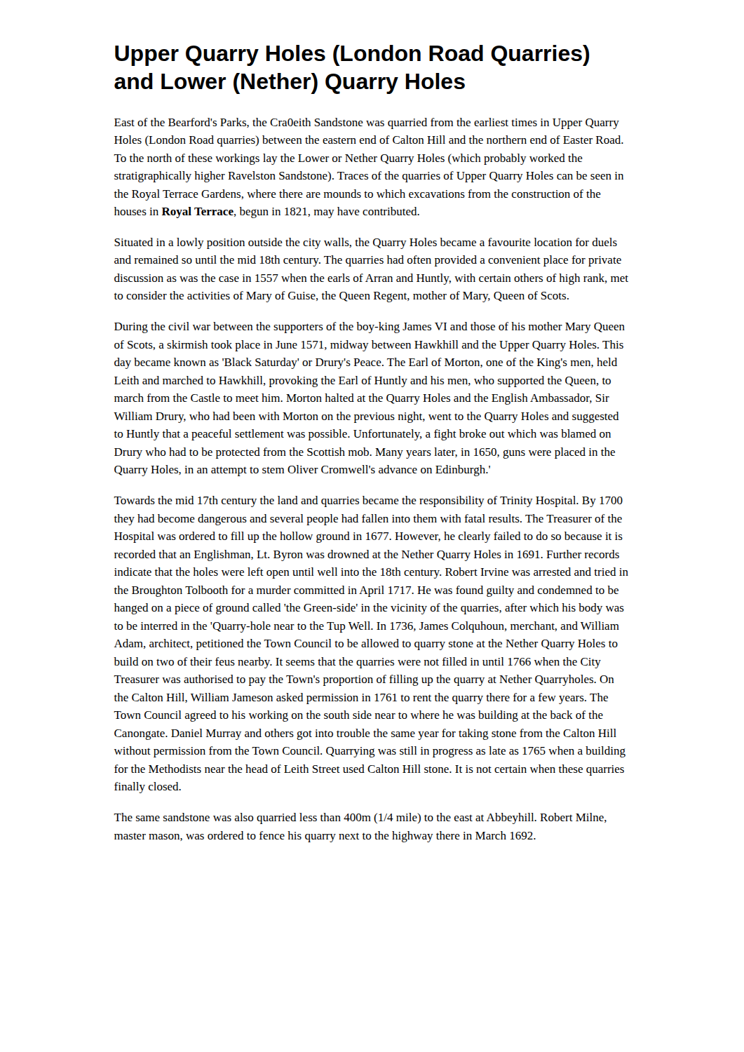Upper Quarry Holes (London Road Quarries) and Lower (Nether) Quarry Holes
East of the Bearford's Parks, the Cra0eith Sandstone was quarried from the earliest times in Upper Quarry Holes (London Road quarries) between the eastern end of Calton Hill and the northern end of Easter Road. To the north of these workings lay the Lower or Nether Quarry Holes (which probably worked the stratigraphically higher Ravelston Sandstone). Traces of the quarries of Upper Quarry Holes can be seen in the Royal Terrace Gardens, where there are mounds to which excavations from the construction of the houses in Royal Terrace, begun in 1821, may have contributed.
Situated in a lowly position outside the city walls, the Quarry Holes became a favourite location for duels and remained so until the mid 18th century. The quarries had often provided a convenient place for private discussion as was the case in 1557 when the earls of Arran and Huntly, with certain others of high rank, met to consider the activities of Mary of Guise, the Queen Regent, mother of Mary, Queen of Scots.
During the civil war between the supporters of the boy-king James VI and those of his mother Mary Queen of Scots, a skirmish took place in June 1571, midway between Hawkhill and the Upper Quarry Holes. This day became known as 'Black Saturday' or Drury's Peace. The Earl of Morton, one of the King's men, held Leith and marched to Hawkhill, provoking the Earl of Huntly and his men, who supported the Queen, to march from the Castle to meet him. Morton halted at the Quarry Holes and the English Ambassador, Sir William Drury, who had been with Morton on the previous night, went to the Quarry Holes and suggested to Huntly that a peaceful settlement was possible. Unfortunately, a fight broke out which was blamed on Drury who had to be protected from the Scottish mob. Many years later, in 1650, guns were placed in the Quarry Holes, in an attempt to stem Oliver Cromwell's advance on Edinburgh.'
Towards the mid 17th century the land and quarries became the responsibility of Trinity Hospital. By 1700 they had become dangerous and several people had fallen into them with fatal results. The Treasurer of the Hospital was ordered to fill up the hollow ground in 1677. However, he clearly failed to do so because it is recorded that an Englishman, Lt. Byron was drowned at the Nether Quarry Holes in 1691. Further records indicate that the holes were left open until well into the 18th century. Robert Irvine was arrested and tried in the Broughton Tolbooth for a murder committed in April 1717. He was found guilty and condemned to be hanged on a piece of ground called 'the Green-side' in the vicinity of the quarries, after which his body was to be interred in the 'Quarry-hole near to the Tup Well. In 1736, James Colquhoun, merchant, and William Adam, architect, petitioned the Town Council to be allowed to quarry stone at the Nether Quarry Holes to build on two of their feus nearby. It seems that the quarries were not filled in until 1766 when the City Treasurer was authorised to pay the Town's proportion of filling up the quarry at Nether Quarryholes. On the Calton Hill, William Jameson asked permission in 1761 to rent the quarry there for a few years. The Town Council agreed to his working on the south side near to where he was building at the back of the Canongate. Daniel Murray and others got into trouble the same year for taking stone from the Calton Hill without permission from the Town Council. Quarrying was still in progress as late as 1765 when a building for the Methodists near the head of Leith Street used Calton Hill stone. It is not certain when these quarries finally closed.
The same sandstone was also quarried less than 400m (1/4 mile) to the east at Abbeyhill. Robert Milne, master mason, was ordered to fence his quarry next to the highway there in March 1692.